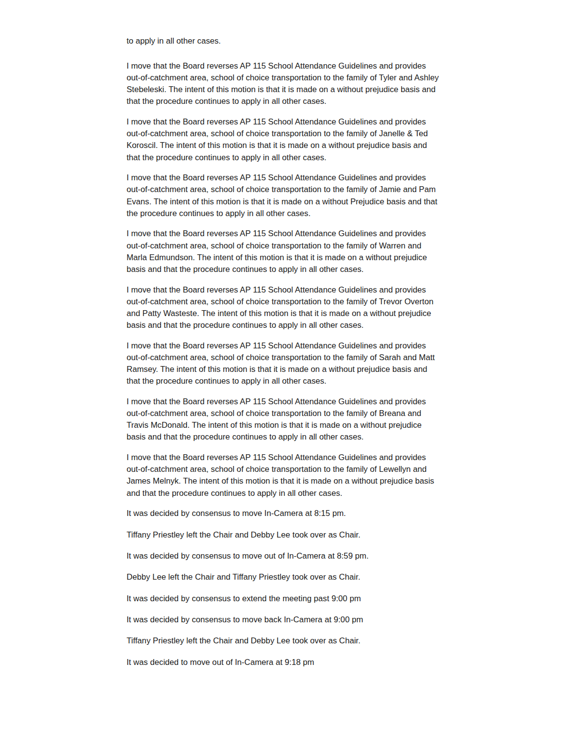to apply in all other cases.
I move that the Board reverses AP 115 School Attendance Guidelines and provides out-of-catchment area, school of choice transportation to the family of Tyler and Ashley Stebeleski. The intent of this motion is that it is made on a without prejudice basis and that the procedure continues to apply in all other cases.
I move that the Board reverses AP 115 School Attendance Guidelines and provides out-of-catchment area, school of choice transportation to the family of Janelle & Ted Koroscil. The intent of this motion is that it is made on a without prejudice basis and that the procedure continues to apply in all other cases.
I move that the Board reverses AP 115 School Attendance Guidelines and provides out-of-catchment area, school of choice transportation to the family of Jamie and Pam Evans. The intent of this motion is that it is made on a without Prejudice basis and that the procedure continues to apply in all other cases.
I move that the Board reverses AP 115 School Attendance Guidelines and provides out-of-catchment area, school of choice transportation to the family of Warren and Marla Edmundson. The intent of this motion is that it is made on a without prejudice basis and that the procedure continues to apply in all other cases.
I move that the Board reverses AP 115 School Attendance Guidelines and provides out-of-catchment area, school of choice transportation to the family of Trevor Overton and Patty Wasteste. The intent of this motion is that it is made on a without prejudice basis and that the procedure continues to apply in all other cases.
I move that the Board reverses AP 115 School Attendance Guidelines and provides out-of-catchment area, school of choice transportation to the family of Sarah and Matt Ramsey. The intent of this motion is that it is made on a without prejudice basis and that the procedure continues to apply in all other cases.
I move that the Board reverses AP 115 School Attendance Guidelines and provides out-of-catchment area, school of choice transportation to the family of Breana and Travis McDonald. The intent of this motion is that it is made on a without prejudice basis and that the procedure continues to apply in all other cases.
I move that the Board reverses AP 115 School Attendance Guidelines and provides out-of-catchment area, school of choice transportation to the family of Lewellyn and James Melnyk. The intent of this motion is that it is made on a without prejudice basis and that the procedure continues to apply in all other cases.
It was decided by consensus to move In-Camera at 8:15 pm.
Tiffany Priestley left the Chair and Debby Lee took over as Chair.
It was decided by consensus to move out of In-Camera at 8:59 pm.
Debby Lee left the Chair and Tiffany Priestley took over as Chair.
It was decided by consensus to extend the meeting past 9:00 pm
It was decided by consensus to move back In-Camera at 9:00 pm
Tiffany Priestley left the Chair and Debby Lee took over as Chair.
It was decided to move out of In-Camera at 9:18 pm